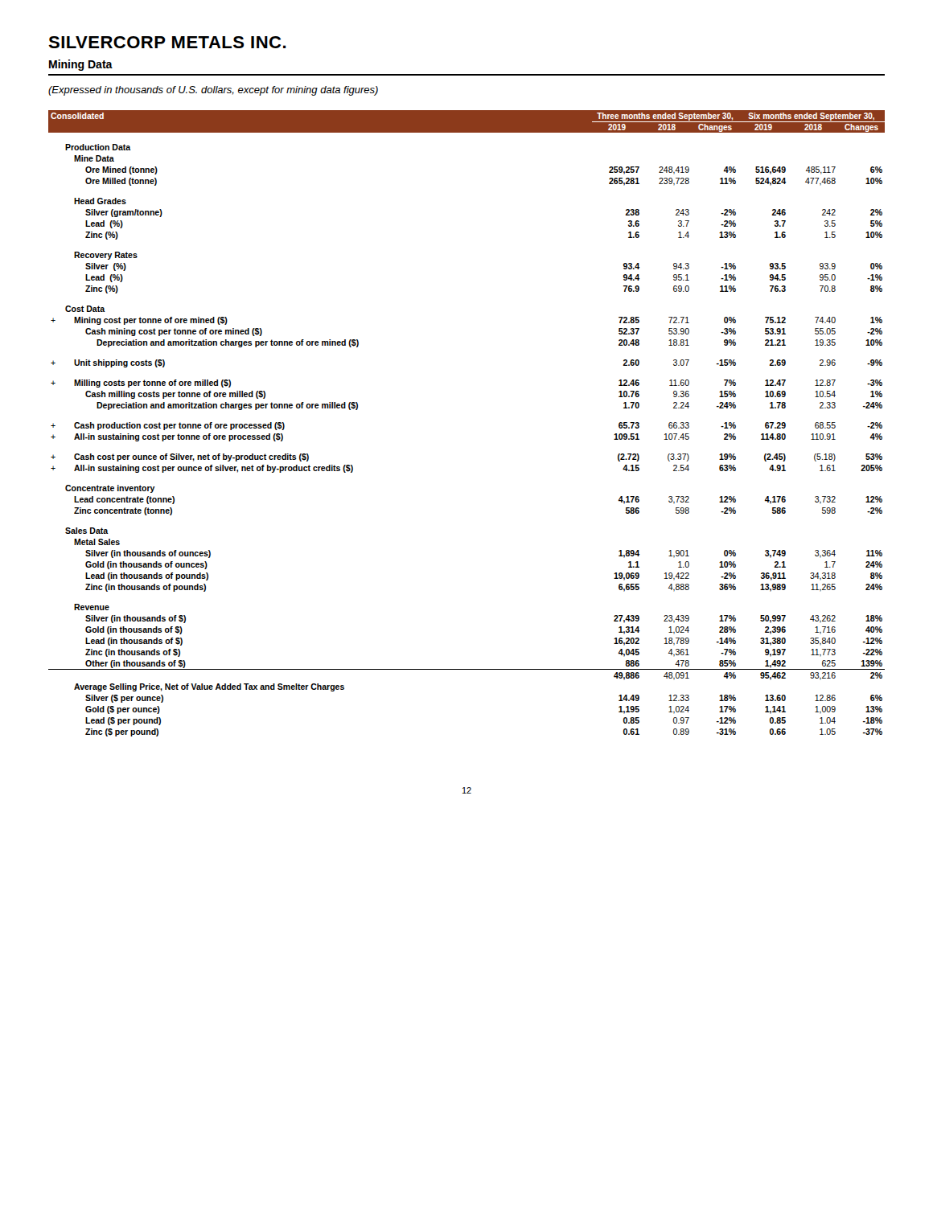SILVERCORP METALS INC.
Mining Data
(Expressed in thousands of U.S. dollars, except for mining data figures)
| Consolidated | Three months ended September 30, | Six months ended September 30, |
| --- | --- | --- |
| | 2019 | 2018 | Changes | 2019 | 2018 | Changes |
| | Production Data | |
| | Mine Data | |
| | Ore Mined (tonne) | 259,257 | 248,419 | 4% | 516,649 | 485,117 | 6% |
| | Ore Milled (tonne) | 265,281 | 239,728 | 11% | 524,824 | 477,468 | 10% |
| | Head Grades | |
| | Silver (gram/tonne) | 238 | 243 | -2% | 246 | 242 | 2% |
| | Lead (%) | 3.6 | 3.7 | -2% | 3.7 | 3.5 | 5% |
| | Zinc (%) | 1.6 | 1.4 | 13% | 1.6 | 1.5 | 10% |
| | Recovery Rates | |
| | Silver (%) | 93.4 | 94.3 | -1% | 93.5 | 93.9 | 0% |
| | Lead (%) | 94.4 | 95.1 | -1% | 94.5 | 95.0 | -1% |
| | Zinc (%) | 76.9 | 69.0 | 11% | 76.3 | 70.8 | 8% |
| | Cost Data | |
| + | Mining cost per tonne of ore mined ($) | 72.85 | 72.71 | 0% | 75.12 | 74.40 | 1% |
| | Cash mining cost per tonne of ore mined ($) | 52.37 | 53.90 | -3% | 53.91 | 55.05 | -2% |
| | Depreciation and amoritzation charges per tonne of ore mined ($) | 20.48 | 18.81 | 9% | 21.21 | 19.35 | 10% |
| + | Unit shipping costs ($) | 2.60 | 3.07 | -15% | 2.69 | 2.96 | -9% |
| + | Milling costs per tonne of ore milled ($) | 12.46 | 11.60 | 7% | 12.47 | 12.87 | -3% |
| | Cash milling costs per tonne of ore milled ($) | 10.76 | 9.36 | 15% | 10.69 | 10.54 | 1% |
| | Depreciation and amoritzation charges per tonne of ore milled ($) | 1.70 | 2.24 | -24% | 1.78 | 2.33 | -24% |
| + | Cash production cost per tonne of ore processed ($) | 65.73 | 66.33 | -1% | 67.29 | 68.55 | -2% |
| + | All-in sustaining cost per tonne of ore processed ($) | 109.51 | 107.45 | 2% | 114.80 | 110.91 | 4% |
| + | Cash cost per ounce of Silver, net of by-product credits ($) | (2.72) | (3.37) | 19% | (2.45) | (5.18) | 53% |
| + | All-in sustaining cost per ounce of silver, net of by-product credits ($) | 4.15 | 2.54 | 63% | 4.91 | 1.61 | 205% |
| | Concentrate inventory | |
| | Lead concentrate (tonne) | 4,176 | 3,732 | 12% | 4,176 | 3,732 | 12% |
| | Zinc concentrate (tonne) | 586 | 598 | -2% | 586 | 598 | -2% |
| | Sales Data | |
| | Metal Sales | |
| | Silver (in thousands of ounces) | 1,894 | 1,901 | 0% | 3,749 | 3,364 | 11% |
| | Gold (in thousands of ounces) | 1.1 | 1.0 | 10% | 2.1 | 1.7 | 24% |
| | Lead (in thousands of pounds) | 19,069 | 19,422 | -2% | 36,911 | 34,318 | 8% |
| | Zinc (in thousands of pounds) | 6,655 | 4,888 | 36% | 13,989 | 11,265 | 24% |
| | Revenue | |
| | Silver (in thousands of $) | 27,439 | 23,439 | 17% | 50,997 | 43,262 | 18% |
| | Gold (in thousands of $) | 1,314 | 1,024 | 28% | 2,396 | 1,716 | 40% |
| | Lead (in thousands of $) | 16,202 | 18,789 | -14% | 31,380 | 35,840 | -12% |
| | Zinc (in thousands of $) | 4,045 | 4,361 | -7% | 9,197 | 11,773 | -22% |
| | Other (in thousands of $) | 886 | 478 | 85% | 1,492 | 625 | 139% |
| | | 49,886 | 48,091 | 4% | 95,462 | 93,216 | 2% |
| | Average Selling Price, Net of Value Added Tax and Smelter Charges | |
| | Silver ($ per ounce) | 14.49 | 12.33 | 18% | 13.60 | 12.86 | 6% |
| | Gold ($ per ounce) | 1,195 | 1,024 | 17% | 1,141 | 1,009 | 13% |
| | Lead ($ per pound) | 0.85 | 0.97 | -12% | 0.85 | 1.04 | -18% |
| | Zinc ($ per pound) | 0.61 | 0.89 | -31% | 0.66 | 1.05 | -37% |
12